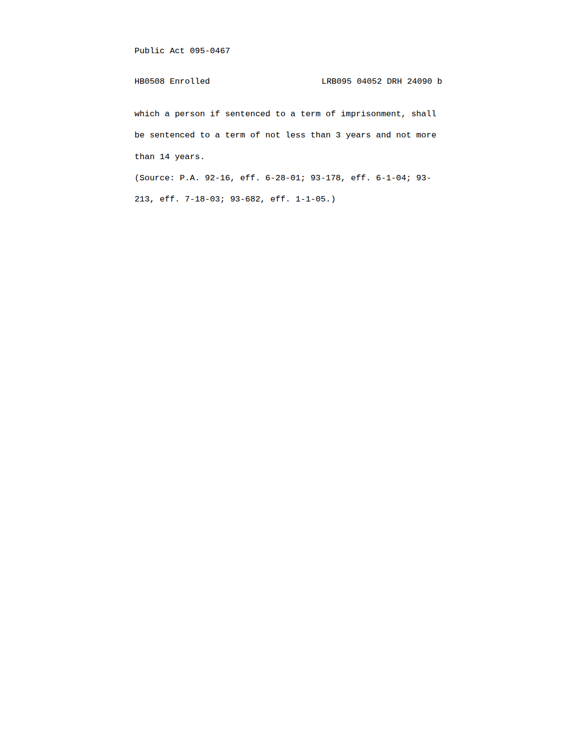Public Act 095-0467
HB0508 Enrolled LRB095 04052 DRH 24090 b
which a person if sentenced to a term of imprisonment, shall be sentenced to a term of not less than 3 years and not more than 14 years.
(Source: P.A. 92-16, eff. 6-28-01; 93-178, eff. 6-1-04; 93-213, eff. 7-18-03; 93-682, eff. 1-1-05.)